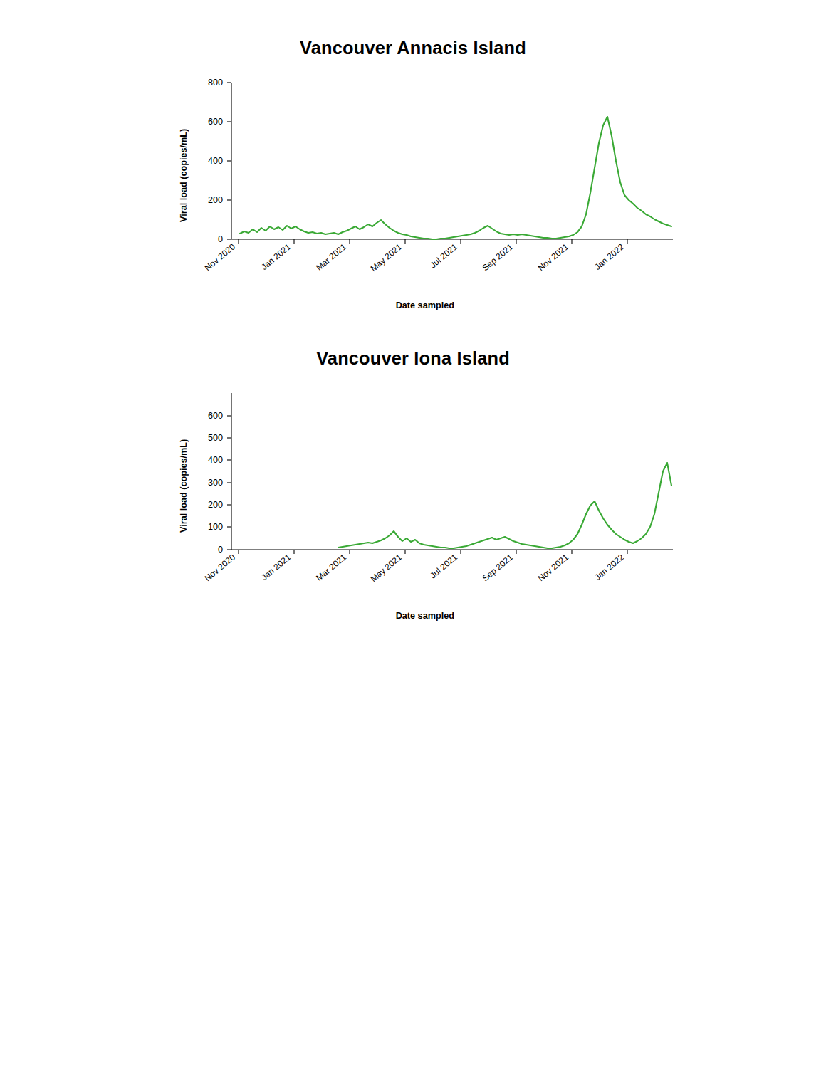Vancouver Annacis Island
Viral load (copies/mL)
0 200 400 600 800 Nov 2020 Jan 2021 Mar 2021 May 2021 Jul 2021 Sep 2021 Nov 2021 Jan 2022
Date sampled
Vancouver Iona Island
Viral load (copies/mL)
0 100 200 300 400 500 600 Nov 2020 Jan 2021 Mar 2021 May 2021 Jul 2021 Sep 2021 Nov 2021 Jan 2022
Date sampled